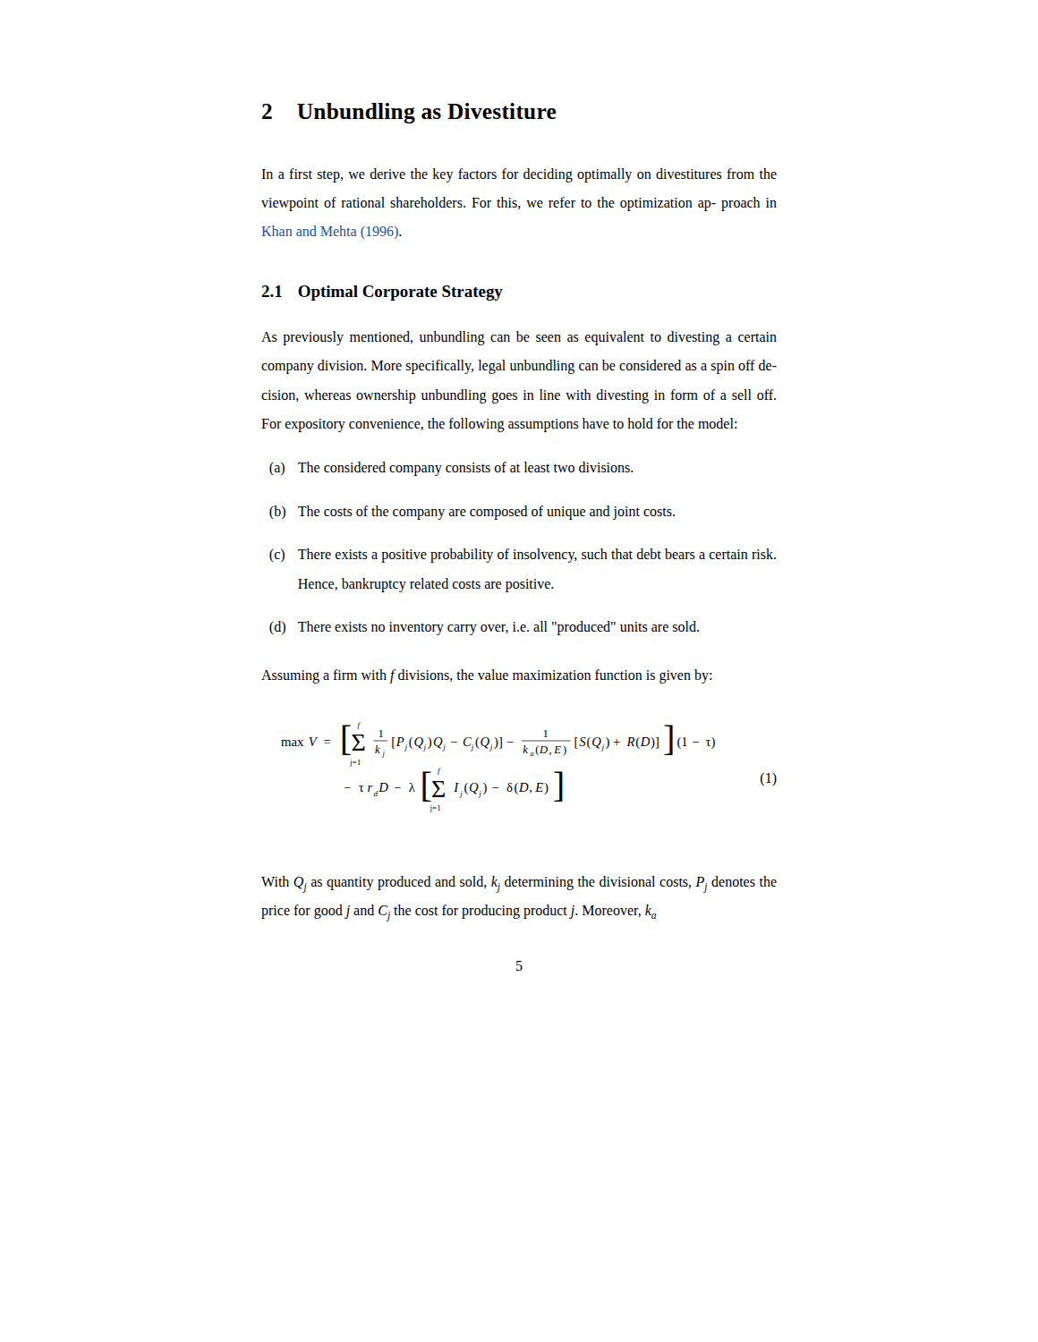2 Unbundling as Divestiture
In a first step, we derive the key factors for deciding optimally on divestitures from the viewpoint of rational shareholders. For this, we refer to the optimization ap- proach in Khan and Mehta (1996).
2.1 Optimal Corporate Strategy
As previously mentioned, unbundling can be seen as equivalent to divesting a certain company division. More specifically, legal unbundling can be considered as a spin off decision, whereas ownership unbundling goes in line with divesting in form of a sell off. For expository convenience, the following assumptions have to hold for the model:
The considered company consists of at least two divisions.
The costs of the company are composed of unique and joint costs.
There exists a positive probability of insolvency, such that debt bears a certain risk. Hence, bankruptcy related costs are positive.
There exists no inventory carry over, i.e. all "produced" units are sold.
Assuming a firm with f divisions, the value maximization function is given by:
(1)
With Qj as quantity produced and sold, kj determining the divisional costs, Pj denotes the price for good j and Cj the cost for producing product j. Moreover, ka
5